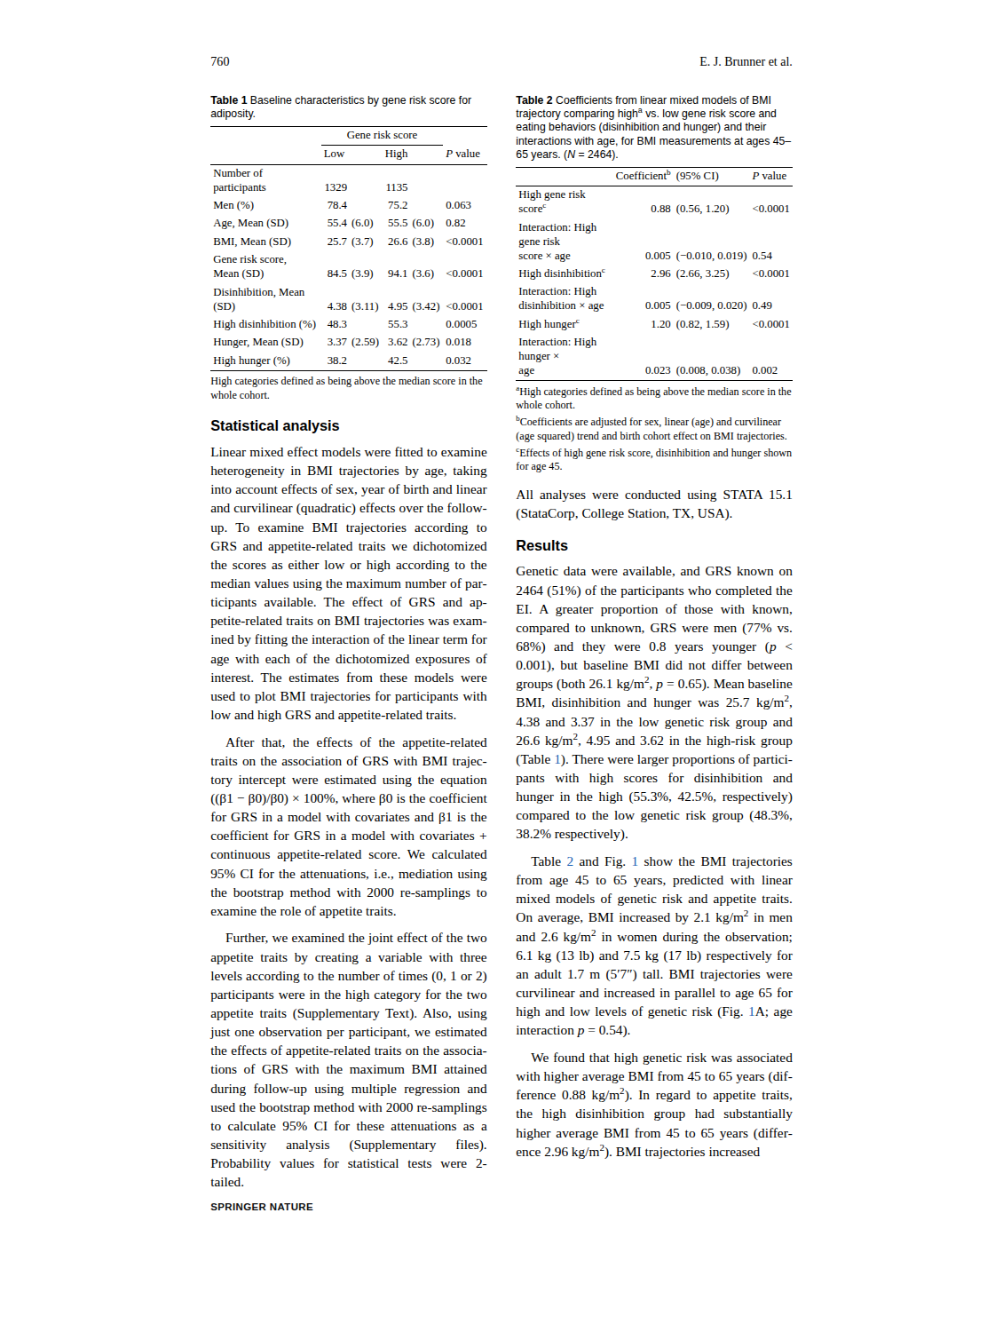760
E. J. Brunner et al.
Table 1 Baseline characteristics by gene risk score for adiposity.
| | Gene risk score | |
| | Low | High | P value |
| Number of participants | 1329 | | 1135 | | |
| Men (%) | 78.4 | | 75.2 | | 0.063 |
| Age, Mean (SD) | 55.4 | (6.0) | 55.5 | (6.0) | 0.82 |
| BMI, Mean (SD) | 25.7 | (3.7) | 26.6 | (3.8) | <0.0001 |
| Gene risk score, Mean (SD) | 84.5 | (3.9) | 94.1 | (3.6) | <0.0001 |
| Disinhibition, Mean (SD) | 4.38 | (3.11) | 4.95 | (3.42) | <0.0001 |
| High disinhibition (%) | 48.3 | | 55.3 | | 0.0005 |
| Hunger, Mean (SD) | 3.37 | (2.59) | 3.62 | (2.73) | 0.018 |
| High hunger (%) | 38.2 | | 42.5 | | 0.032 |
High categories defined as being above the median score in the whole cohort.
Statistical analysis
Linear mixed effect models were fitted to examine heterogeneity in BMI trajectories by age, taking into account effects of sex, year of birth and linear and curvilinear (quadratic) effects over the follow-up. To examine BMI trajectories according to GRS and appetite-related traits we dichotomized the scores as either low or high according to the median values using the maximum number of participants available. The effect of GRS and appetite-related traits on BMI trajectories was examined by fitting the interaction of the linear term for age with each of the dichotomized exposures of interest. The estimates from these models were used to plot BMI trajectories for participants with low and high GRS and appetite-related traits.
After that, the effects of the appetite-related traits on the association of GRS with BMI trajectory intercept were estimated using the equation ((β1 − β0)/β0) × 100%, where β0 is the coefficient for GRS in a model with covariates and β1 is the coefficient for GRS in a model with covariates + continuous appetite-related score. We calculated 95% CI for the attenuations, i.e., mediation using the bootstrap method with 2000 re-samplings to examine the role of appetite traits.
Further, we examined the joint effect of the two appetite traits by creating a variable with three levels according to the number of times (0, 1 or 2) participants were in the high category for the two appetite traits (Supplementary Text). Also, using just one observation per participant, we estimated the effects of appetite-related traits on the associations of GRS with the maximum BMI attained during follow-up using multiple regression and used the bootstrap method with 2000 re-samplings to calculate 95% CI for these attenuations as a sensitivity analysis (Supplementary files). Probability values for statistical tests were 2-tailed.
Table 2 Coefficients from linear mixed models of BMI trajectory comparing higha vs. low gene risk score and eating behaviors (disinhibition and hunger) and their interactions with age, for BMI measurements at ages 45–65 years. (N = 2464).
| | Coefficient b | (95% CI) | P value |
| High gene risk score c | 0.88 | (0.56, 1.20) | <0.0001 |
| Interaction: High gene risk score × age | 0.005 | (−0.010, 0.019) | 0.54 |
| High disinhibition c | 2.96 | (2.66, 3.25) | <0.0001 |
| Interaction: High disinhibition × age | 0.005 | (−0.009, 0.020) | 0.49 |
| High hunger c | 1.20 | (0.82, 1.59) | <0.0001 |
| Interaction: High hunger × age | 0.023 | (0.008, 0.038) | 0.002 |
aHigh categories defined as being above the median score in the whole cohort.
bCoefficients are adjusted for sex, linear (age) and curvilinear (age squared) trend and birth cohort effect on BMI trajectories.
cEffects of high gene risk score, disinhibition and hunger shown for age 45.
All analyses were conducted using STATA 15.1 (StataCorp, College Station, TX, USA).
Results
Genetic data were available, and GRS known on 2464 (51%) of the participants who completed the EI. A greater proportion of those with known, compared to unknown, GRS were men (77% vs. 68%) and they were 0.8 years younger (p < 0.001), but baseline BMI did not differ between groups (both 26.1 kg/m2, p = 0.65). Mean baseline BMI, disinhibition and hunger was 25.7 kg/m2, 4.38 and 3.37 in the low genetic risk group and 26.6 kg/m2, 4.95 and 3.62 in the high-risk group (Table 1). There were larger proportions of participants with high scores for disinhibition and hunger in the high (55.3%, 42.5%, respectively) compared to the low genetic risk group (48.3%, 38.2% respectively).
Table 2 and Fig. 1 show the BMI trajectories from age 45 to 65 years, predicted with linear mixed models of genetic risk and appetite traits. On average, BMI increased by 2.1 kg/m2 in men and 2.6 kg/m2 in women during the observation; 6.1 kg (13 lb) and 7.5 kg (17 lb) respectively for an adult 1.7 m (5′7″) tall. BMI trajectories were curvilinear and increased in parallel to age 65 for high and low levels of genetic risk (Fig. 1 A; age interaction p = 0.54).
We found that high genetic risk was associated with higher average BMI from 45 to 65 years (difference 0.88 kg/m2). In regard to appetite traits, the high disinhibition group had substantially higher average BMI from 45 to 65 years (difference 2.96 kg/m2). BMI trajectories increased
SPRINGER NATURE